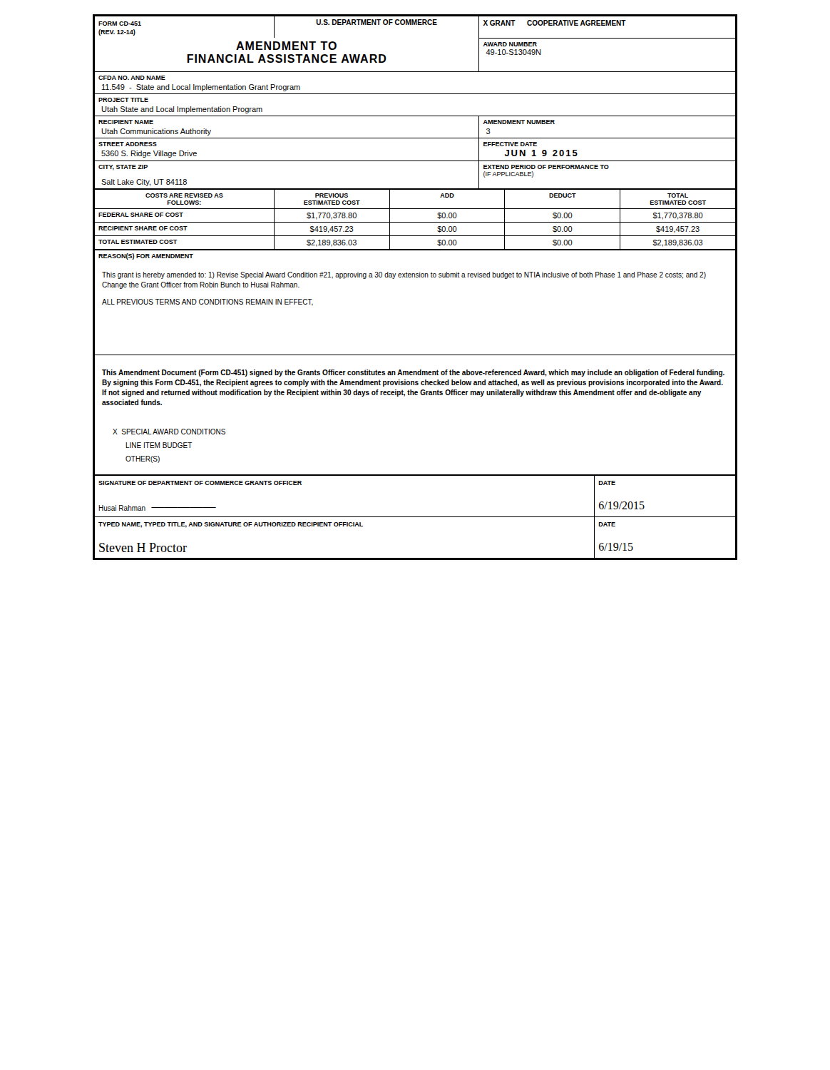| FORM CD-451 (REV. 12-14) | U.S. DEPARTMENT OF COMMERCE | X GRANT COOPERATIVE AGREEMENT |
| AMENDMENT TO FINANCIAL ASSISTANCE AWARD | AWARD NUMBER 49-10-S13049N |
| CFDA NO. AND NAME 11.549 - State and Local Implementation Grant Program |
| PROJECT TITLE Utah State and Local Implementation Program |
| RECIPIENT NAME Utah Communications Authority | AMENDMENT NUMBER 3 |
| STREET ADDRESS 5360 S. Ridge Village Drive | EFFECTIVE DATE JUN 1 9 2015 |
| CITY, STATE ZIP Salt Lake City, UT 84118 | EXTEND PERIOD OF PERFORMANCE TO (IF APPLICABLE) |
| COSTS ARE REVISED AS FOLLOWS: | PREVIOUS ESTIMATED COST | ADD | DEDUCT | TOTAL ESTIMATED COST |
| --- | --- | --- | --- | --- |
| FEDERAL SHARE OF COST | $1,770,378.80 | $0.00 | $0.00 | $1,770,378.80 |
| RECIPIENT SHARE OF COST | $419,457.23 | $0.00 | $0.00 | $419,457.23 |
| TOTAL ESTIMATED COST | $2,189,836.03 | $0.00 | $0.00 | $2,189,836.03 |
| REASON(S) FOR AMENDMENT This grant is hereby amended to: 1) Revise Special Award Condition #21, approving a 30 day extension to submit a revised budget to NTIA inclusive of both Phase 1 and Phase 2 costs; and 2) Change the Grant Officer from Robin Bunch to Husai Rahman. ALL PREVIOUS TERMS AND CONDITIONS REMAIN IN EFFECT, |
| This Amendment Document (Form CD-451) signed by the Grants Officer constitutes an Amendment of the above-referenced Award, which may include an obligation of Federal funding. By signing this Form CD-451, the Recipient agrees to comply with the Amendment provisions checked below and attached, as well as previous provisions incorporated into the Award. If not signed and returned without modification by the Recipient within 30 days of receipt, the Grants Officer may unilaterally withdraw this Amendment offer and de-obligate any associated funds. X SPECIAL AWARD CONDITIONS LINE ITEM BUDGET OTHER(S) |
| SIGNATURE OF DEPARTMENT OF COMMERCE GRANTS OFFICER Husai Rahman ————— | DATE 6/19/2015 |
| TYPED NAME, TYPED TITLE, AND SIGNATURE OF AUTHORIZED RECIPIENT OFFICIAL Steven H Proctor | DATE 6/19/15 |